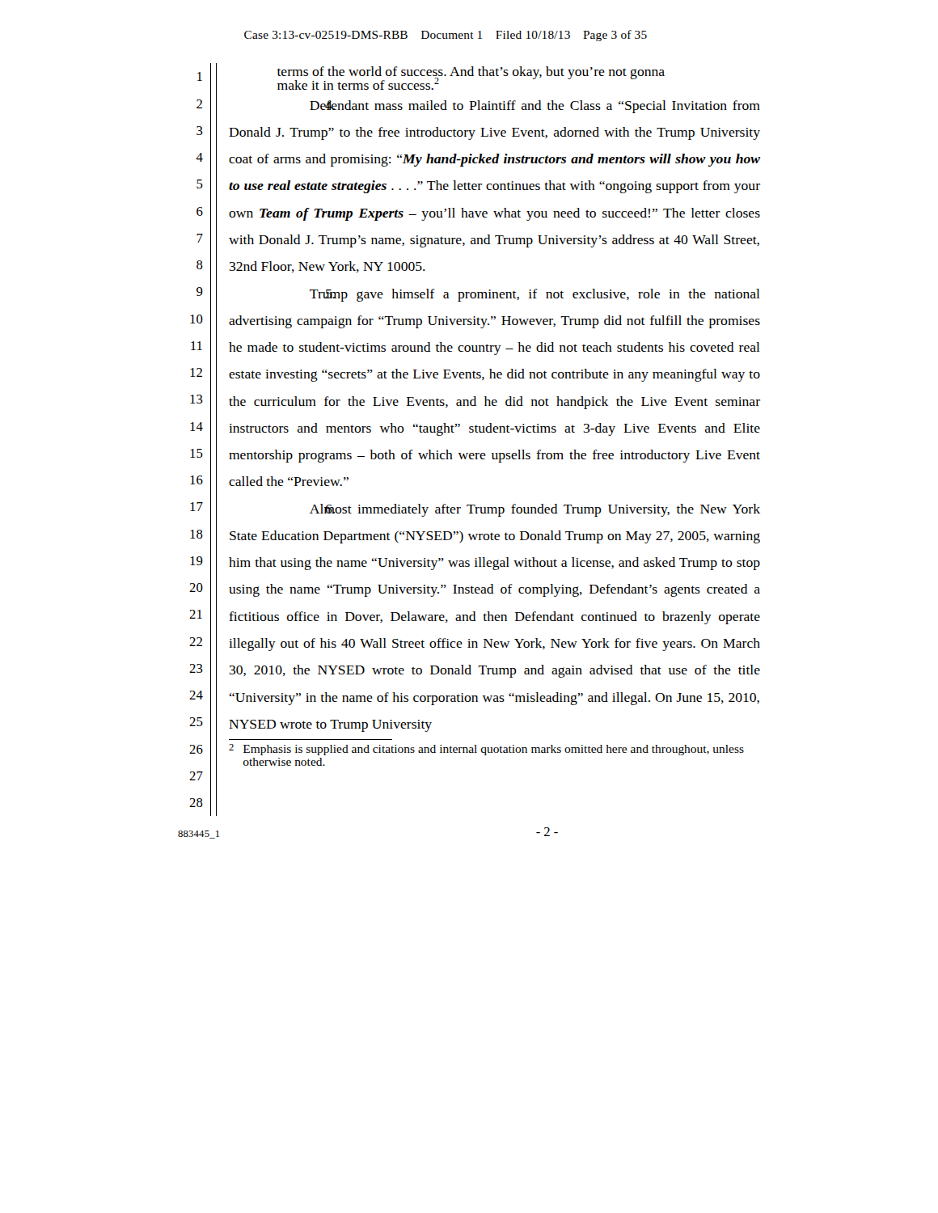Case 3:13-cv-02519-DMS-RBB Document 1 Filed 10/18/13 Page 3 of 35
1
2
3
4
5
6
7
8
9
10
11
12
13
14
15
16
17
18
19
20
21
22
23
24
25
26
27
28
terms of the world of success. And that’s okay, but you’re not gonna
make it in terms of success.2
4. Defendant mass mailed to Plaintiff and the Class a “Special Invitation from Donald J. Trump” to the free introductory Live Event, adorned with the Trump University coat of arms and promising: “My hand-picked instructors and mentors will show you how to use real estate strategies . . . .” The letter continues that with “ongoing support from your own Team of Trump Experts – you’ll have what you need to succeed!” The letter closes with Donald J. Trump’s name, signature, and Trump University’s address at 40 Wall Street, 32nd Floor, New York, NY 10005.
5. Trump gave himself a prominent, if not exclusive, role in the national advertising campaign for “Trump University.” However, Trump did not fulfill the promises he made to student-victims around the country – he did not teach students his coveted real estate investing “secrets” at the Live Events, he did not contribute in any meaningful way to the curriculum for the Live Events, and he did not handpick the Live Event seminar instructors and mentors who “taught” student-victims at 3-day Live Events and Elite mentorship programs – both of which were upsells from the free introductory Live Event called the “Preview.”
6. Almost immediately after Trump founded Trump University, the New York State Education Department (“NYSED”) wrote to Donald Trump on May 27, 2005, warning him that using the name “University” was illegal without a license, and asked Trump to stop using the name “Trump University.” Instead of complying, Defendant’s agents created a fictitious office in Dover, Delaware, and then Defendant continued to brazenly operate illegally out of his 40 Wall Street office in New York, New York for five years. On March 30, 2010, the NYSED wrote to Donald Trump and again advised that use of the title “University” in the name of his corporation was “misleading” and illegal. On June 15, 2010, NYSED wrote to Trump University
2
Emphasis is supplied and citations and internal quotation marks omitted here and throughout, unless otherwise noted.
883445_1
- 2 -